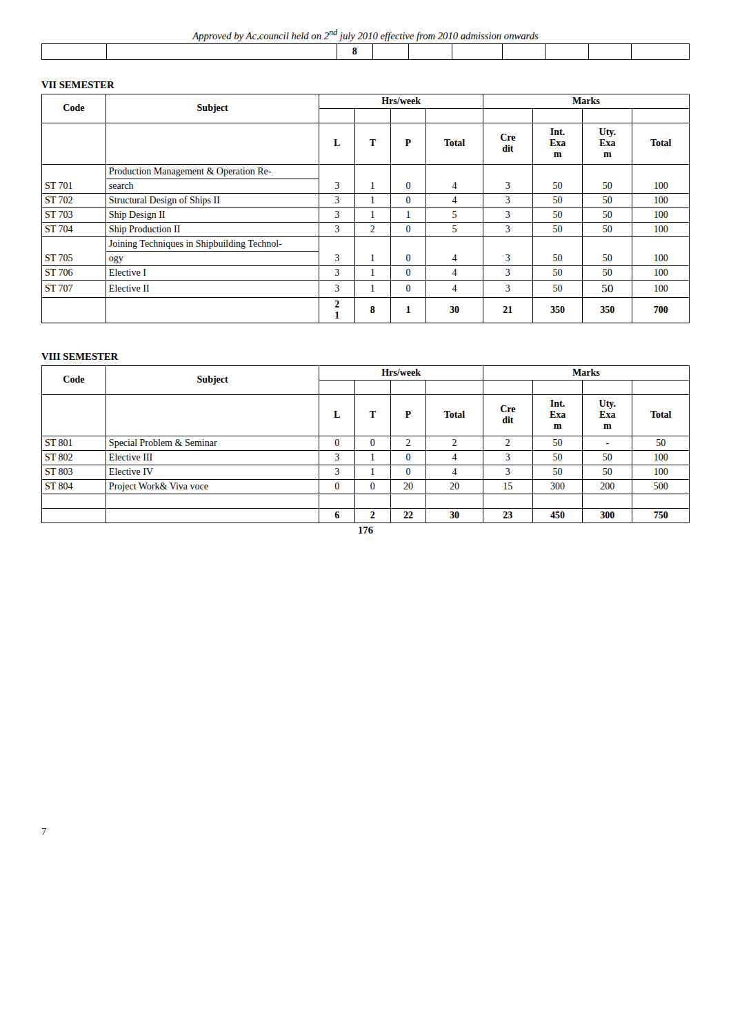Approved by Ac,council held on 2nd july 2010 effective from 2010 admission onwards
| | | 8 | | | | | | | |
VII SEMESTER
| Code | Subject | Hrs/week | Marks |
| --- | --- | --- | --- |
| | | L | T | P | Total | Cre dit | Int. Exa m | Uty. Exa m | Total |
| ST 701 | Production Management & Operation Re- | 3 | 1 | 0 | 4 | 3 | 50 | 50 | 100 |
| search |
| ST 702 | Structural Design of Ships II | 3 | 1 | 0 | 4 | 3 | 50 | 50 | 100 |
| ST 703 | Ship Design II | 3 | 1 | 1 | 5 | 3 | 50 | 50 | 100 |
| ST 704 | Ship Production II | 3 | 2 | 0 | 5 | 3 | 50 | 50 | 100 |
| ST 705 | Joining Techniques in Shipbuilding Technol- | 3 | 1 | 0 | 4 | 3 | 50 | 50 | 100 |
| ogy |
| ST 706 | Elective I | 3 | 1 | 0 | 4 | 3 | 50 | 50 | 100 |
| ST 707 | Elective II | 3 | 1 | 0 | 4 | 3 | 50 | 50 | 100 |
| | | 2 1 | 8 | 1 | 30 | 21 | 350 | 350 | 700 |
VIII SEMESTER
| Code | Subject | Hrs/week | Marks |
| --- | --- | --- | --- |
| | | L | T | P | Total | Cre dit | Int. Exa m | Uty. Exa m | Total |
| ST 801 | Special Problem & Seminar | 0 | 0 | 2 | 2 | 2 | 50 | - | 50 |
| ST 802 | Elective III | 3 | 1 | 0 | 4 | 3 | 50 | 50 | 100 |
| ST 803 | Elective IV | 3 | 1 | 0 | 4 | 3 | 50 | 50 | 100 |
| ST 804 | Project Work& Viva voce | 0 | 0 | 20 | 20 | 15 | 300 | 200 | 500 |
| | | 6 | 2 | 22 | 30 | 23 | 450 | 300 | 750 |
176
7